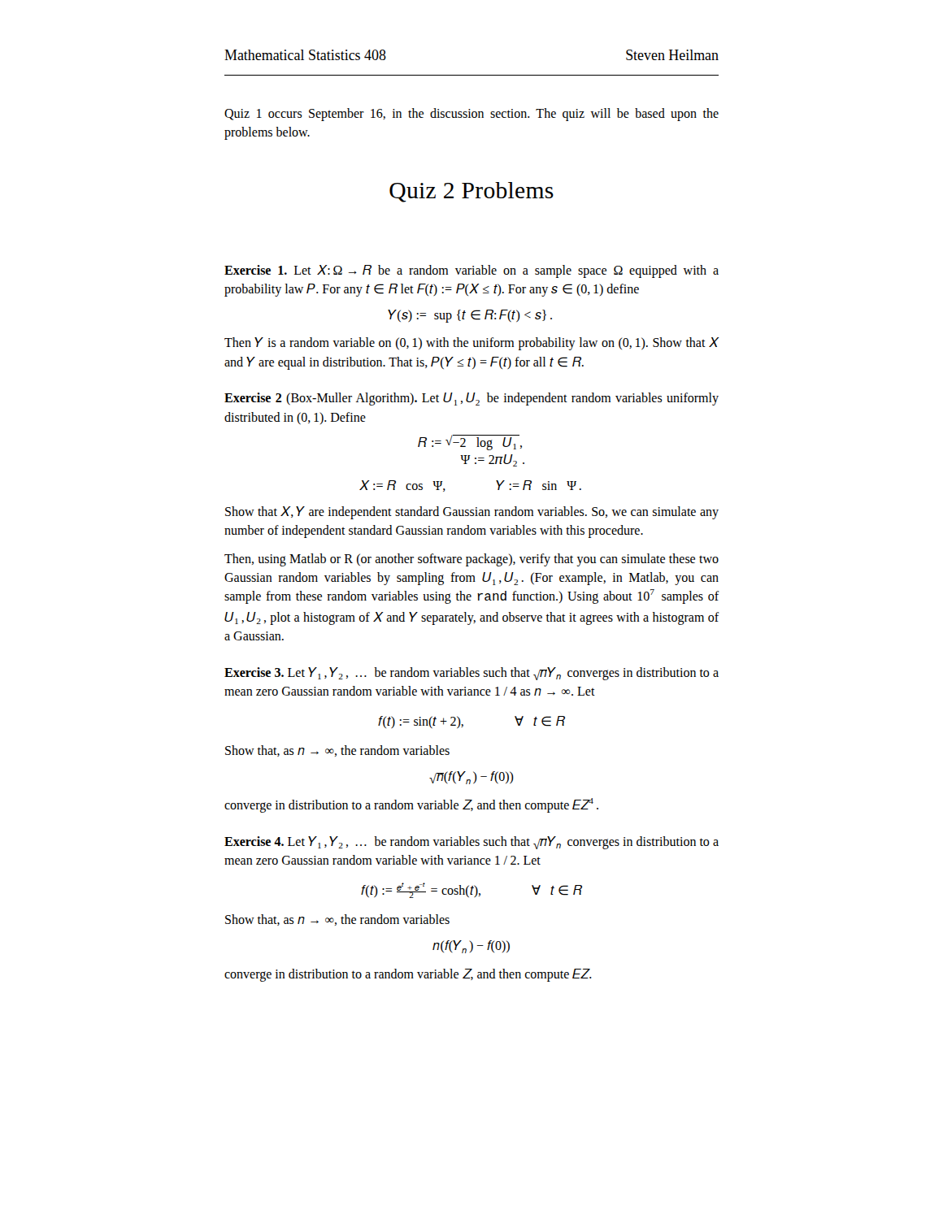Mathematical Statistics 408
Steven Heilman
Quiz 1 occurs September 16, in the discussion section. The quiz will be based upon the problems below.
Quiz 2 Problems
Exercise 1. Let X:Ω→R be a random variable on a sample space Ω equipped with a probability law P. For any t∈R let F(t):=P(X≤t). For any s∈(0,1) define
Y(s):= sup { t∈R: F(t)<s }.
Then Y is a random variable on (0,1) with the uniform probability law on (0,1). Show that X and Y are equal in distribution. That is, P(Y≤t)=F(t) for all t∈R.
Exercise 2 (Box-Muller Algorithm). Let U1,U2 be independent random variables uniformly distributed in (0,1). Define
R:= −2 log U1 , Ψ:=2πU2.
X:=R cos Ψ, Y:=R sin Ψ.
Show that X,Y are independent standard Gaussian random variables. So, we can simulate any number of independent standard Gaussian random variables with this procedure.
Then, using Matlab or R (or another software package), verify that you can simulate these two Gaussian random variables by sampling from U1,U2. (For example, in Matlab, you can sample from these random variables using the rand function.) Using about 107 samples of U1,U2, plot a histogram of X and Y separately, and observe that it agrees with a histogram of a Gaussian.
Exercise 3. Let Y1,Y2,… be random variables such that nYn converges in distribution to a mean zero Gaussian random variable with variance 1/4 as n→∞. Let
f(t):= sin(t+2), ∀ t∈R
Show that, as n→∞, the random variables
n (f(Yn)−f(0))
converge in distribution to a random variable Z, and then compute EZ4.
Exercise 4. Let Y1,Y2,… be random variables such that nYn converges in distribution to a mean zero Gaussian random variable with variance 1/2. Let
f(t):= et+e−t 2 =cosh(t), ∀ t∈R
Show that, as n→∞, the random variables
n(f(Yn)−f(0))
converge in distribution to a random variable Z, and then compute EZ.